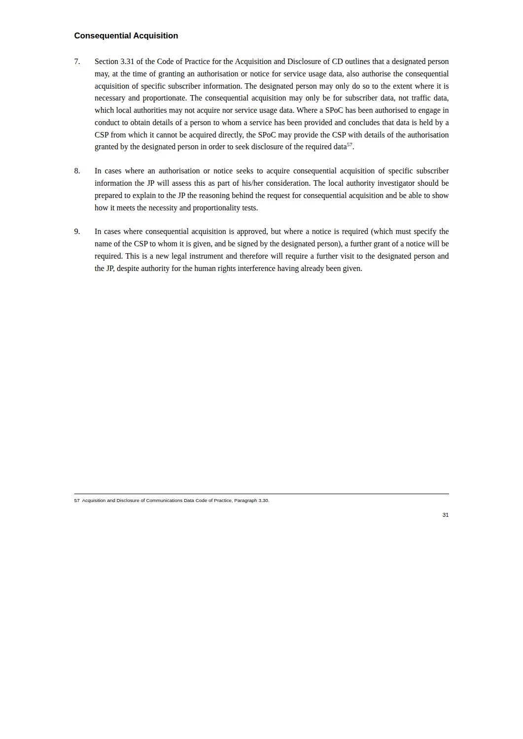Consequential Acquisition
Section 3.31 of the Code of Practice for the Acquisition and Disclosure of CD outlines that a designated person may, at the time of granting an authorisation or notice for service usage data, also authorise the consequential acquisition of specific subscriber information. The designated person may only do so to the extent where it is necessary and proportionate. The consequential acquisition may only be for subscriber data, not traffic data, which local authorities may not acquire nor service usage data. Where a SPoC has been authorised to engage in conduct to obtain details of a person to whom a service has been provided and concludes that data is held by a CSP from which it cannot be acquired directly, the SPoC may provide the CSP with details of the authorisation granted by the designated person in order to seek disclosure of the required data57.
In cases where an authorisation or notice seeks to acquire consequential acquisition of specific subscriber information the JP will assess this as part of his/her consideration. The local authority investigator should be prepared to explain to the JP the reasoning behind the request for consequential acquisition and be able to show how it meets the necessity and proportionality tests.
In cases where consequential acquisition is approved, but where a notice is required (which must specify the name of the CSP to whom it is given, and be signed by the designated person), a further grant of a notice will be required. This is a new legal instrument and therefore will require a further visit to the designated person and the JP, despite authority for the human rights interference having already been given.
57 Acquisition and Disclosure of Communications Data Code of Practice, Paragraph 3.30.
31